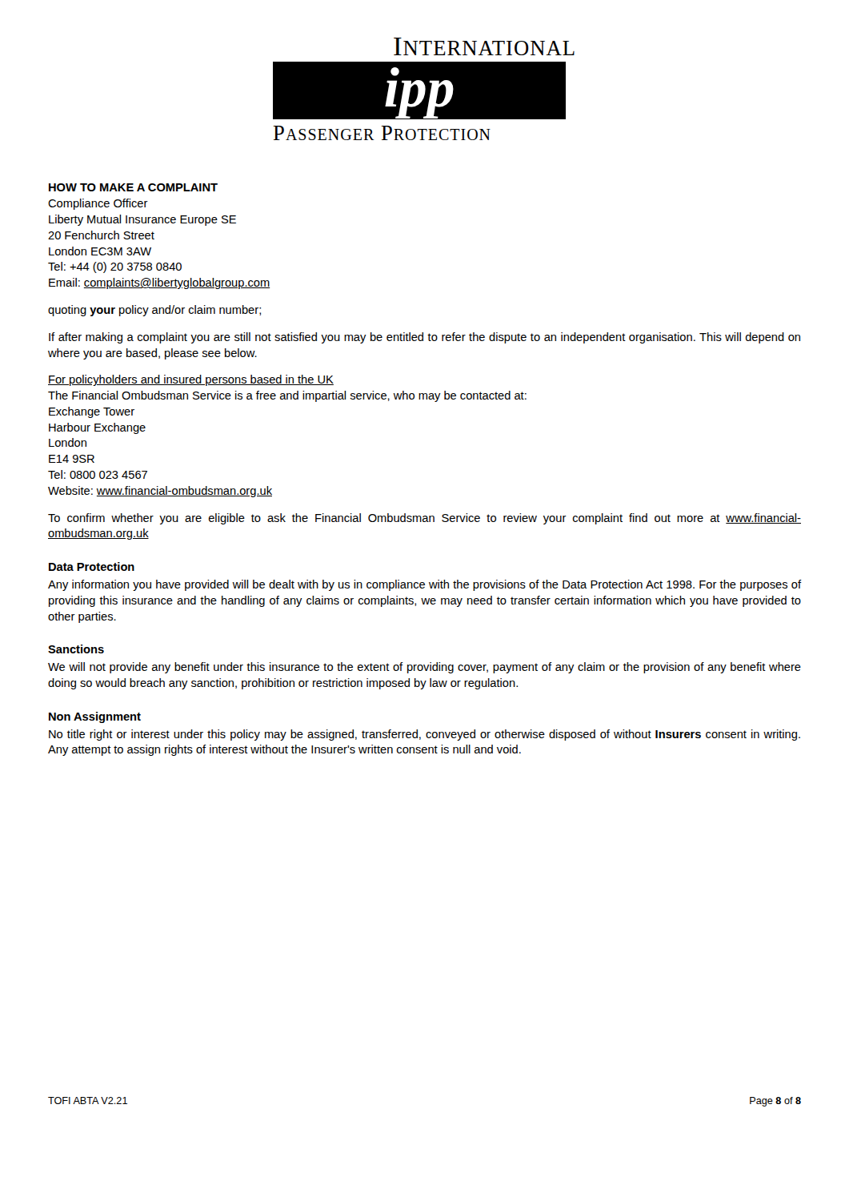INTERNATIONAL
ipp
PASSENGER PROTECTION
How to Make a Complaint
Compliance Officer
Liberty Mutual Insurance Europe SE
20 Fenchurch Street
London EC3M 3AW
Tel: +44 (0) 20 3758 0840
Email: complaints@libertyglobalgroup.com
quoting your policy and/or claim number;
If after making a complaint you are still not satisfied you may be entitled to refer the dispute to an independent organisation. This will depend on where you are based, please see below.
For policyholders and insured persons based in the UK
The Financial Ombudsman Service is a free and impartial service, who may be contacted at:
Exchange Tower
Harbour Exchange
London
E14 9SR
Tel: 0800 023 4567
Website: www.financial-ombudsman.org.uk
To confirm whether you are eligible to ask the Financial Ombudsman Service to review your complaint find out more at www.financial-ombudsman.org.uk
Data Protection
Any information you have provided will be dealt with by us in compliance with the provisions of the Data Protection Act 1998. For the purposes of providing this insurance and the handling of any claims or complaints, we may need to transfer certain information which you have provided to other parties.
Sanctions
We will not provide any benefit under this insurance to the extent of providing cover, payment of any claim or the provision of any benefit where doing so would breach any sanction, prohibition or restriction imposed by law or regulation.
Non Assignment
No title right or interest under this policy may be assigned, transferred, conveyed or otherwise disposed of without Insurers consent in writing. Any attempt to assign rights of interest without the Insurer's written consent is null and void.
TOFI ABTA V2.21
Page 8 of 8